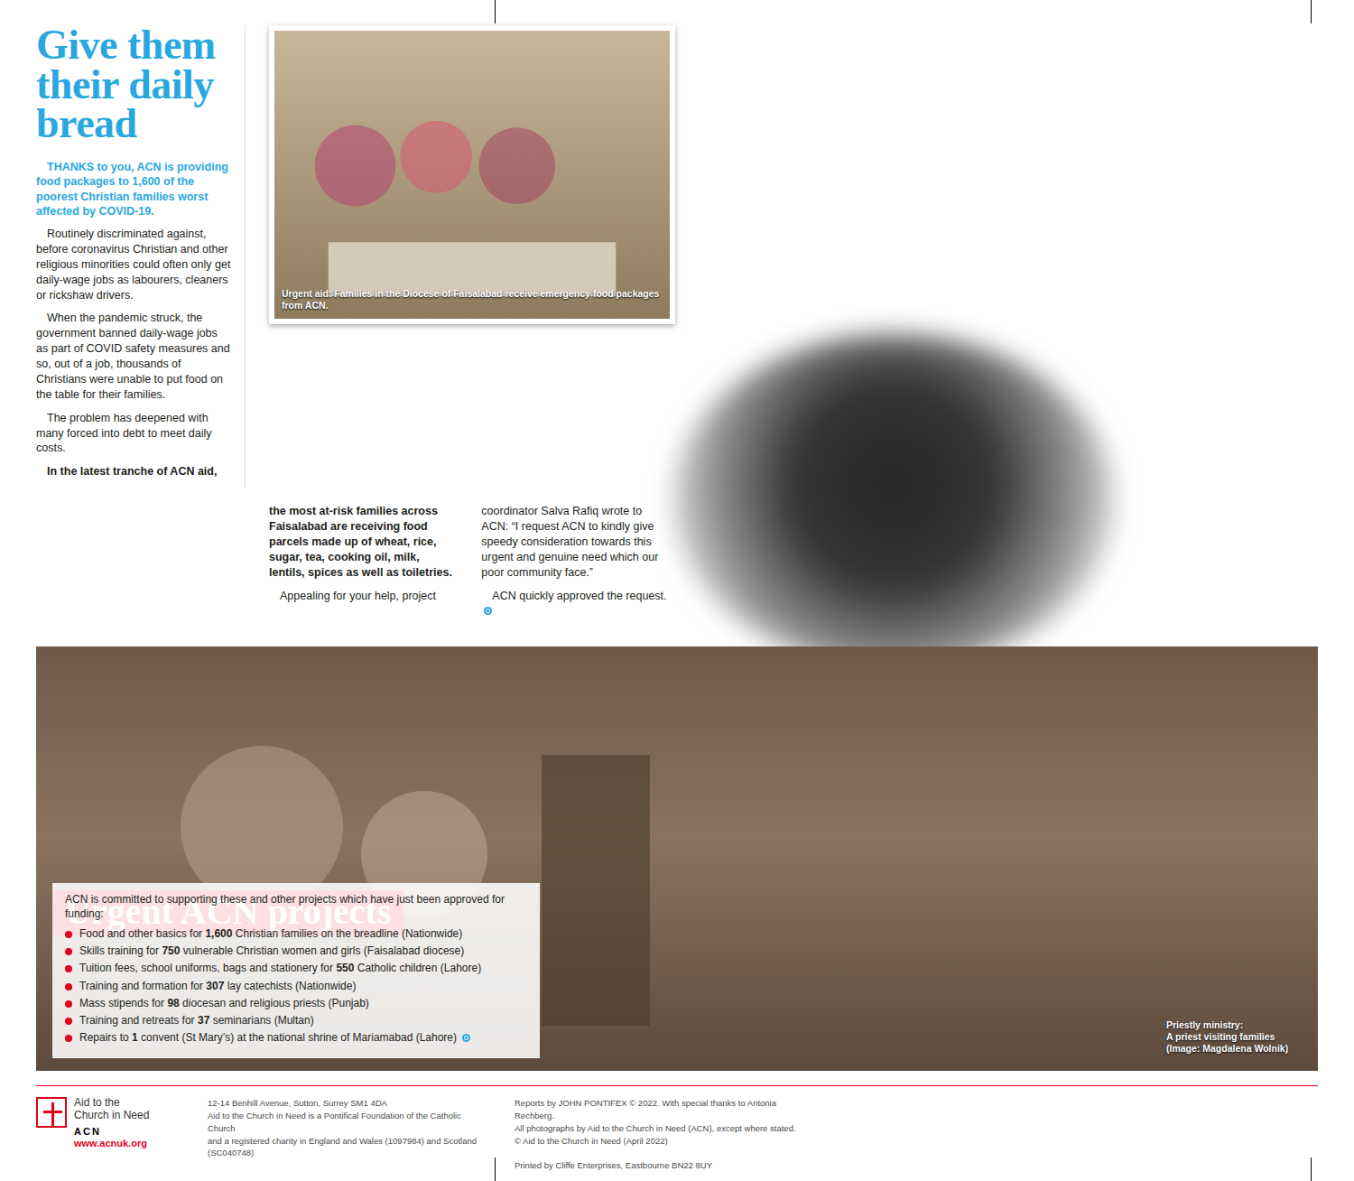Give them
their daily
bread
THANKS to you, ACN is providing food packages to 1,600 of the poorest Christian families worst affected by COVID-19.
Routinely discriminated against, before coronavirus Christian and other religious minorities could often only get daily-wage jobs as labourers, cleaners or rickshaw drivers.
When the pandemic struck, the government banned daily-wage jobs as part of COVID safety measures and so, out of a job, thousands of Christians were unable to put food on the table for their families.
The problem has deepened with many forced into debt to meet daily costs.
In the latest tranche of ACN aid,
Urgent aid: Families in the Diocese of Faisalabad receive emergency food packages from ACN.
the most at-risk families across Faisalabad are receiving food parcels made up of wheat, rice, sugar, tea, cooking oil, milk, lentils, spices as well as toiletries.
Appealing for your help, project
coordinator Salva Rafiq wrote to ACN: “I request ACN to kindly give speedy consideration towards this urgent and genuine need which our poor community face.”
ACN quickly approved the request.
Urgent ACN projects
ACN is committed to supporting these and other projects which have just been approved for funding:
Food and other basics for 1,600 Christian families on the breadline (Nationwide)
Skills training for 750 vulnerable Christian women and girls (Faisalabad diocese)
Tuition fees, school uniforms, bags and stationery for 550 Catholic children (Lahore)
Training and formation for 307 lay catechists (Nationwide)
Mass stipends for 98 diocesan and religious priests (Punjab)
Training and retreats for 37 seminarians (Multan)
Repairs to 1 convent (St Mary’s) at the national shrine of Mariamabad (Lahore)
Priestly ministry:
A priest visiting families
(Image: Magdalena Wolnik)
Aid to the
Church in Need ACN www.acnuk.org
12-14 Benhill Avenue, Sutton, Surrey SM1 4DA
Aid to the Church in Need is a Pontifical Foundation of the Catholic Church
and a registered charity in England and Wales (1097984) and Scotland (SC040748)
Reports by JOHN PONTIFEX © 2022. With special thanks to Antonia Rechberg.
All photographs by Aid to the Church in Need (ACN), except where stated.
© Aid to the Church in Need (April 2022)
Printed by Cliffe Enterprises, Eastbourne BN22 8UY